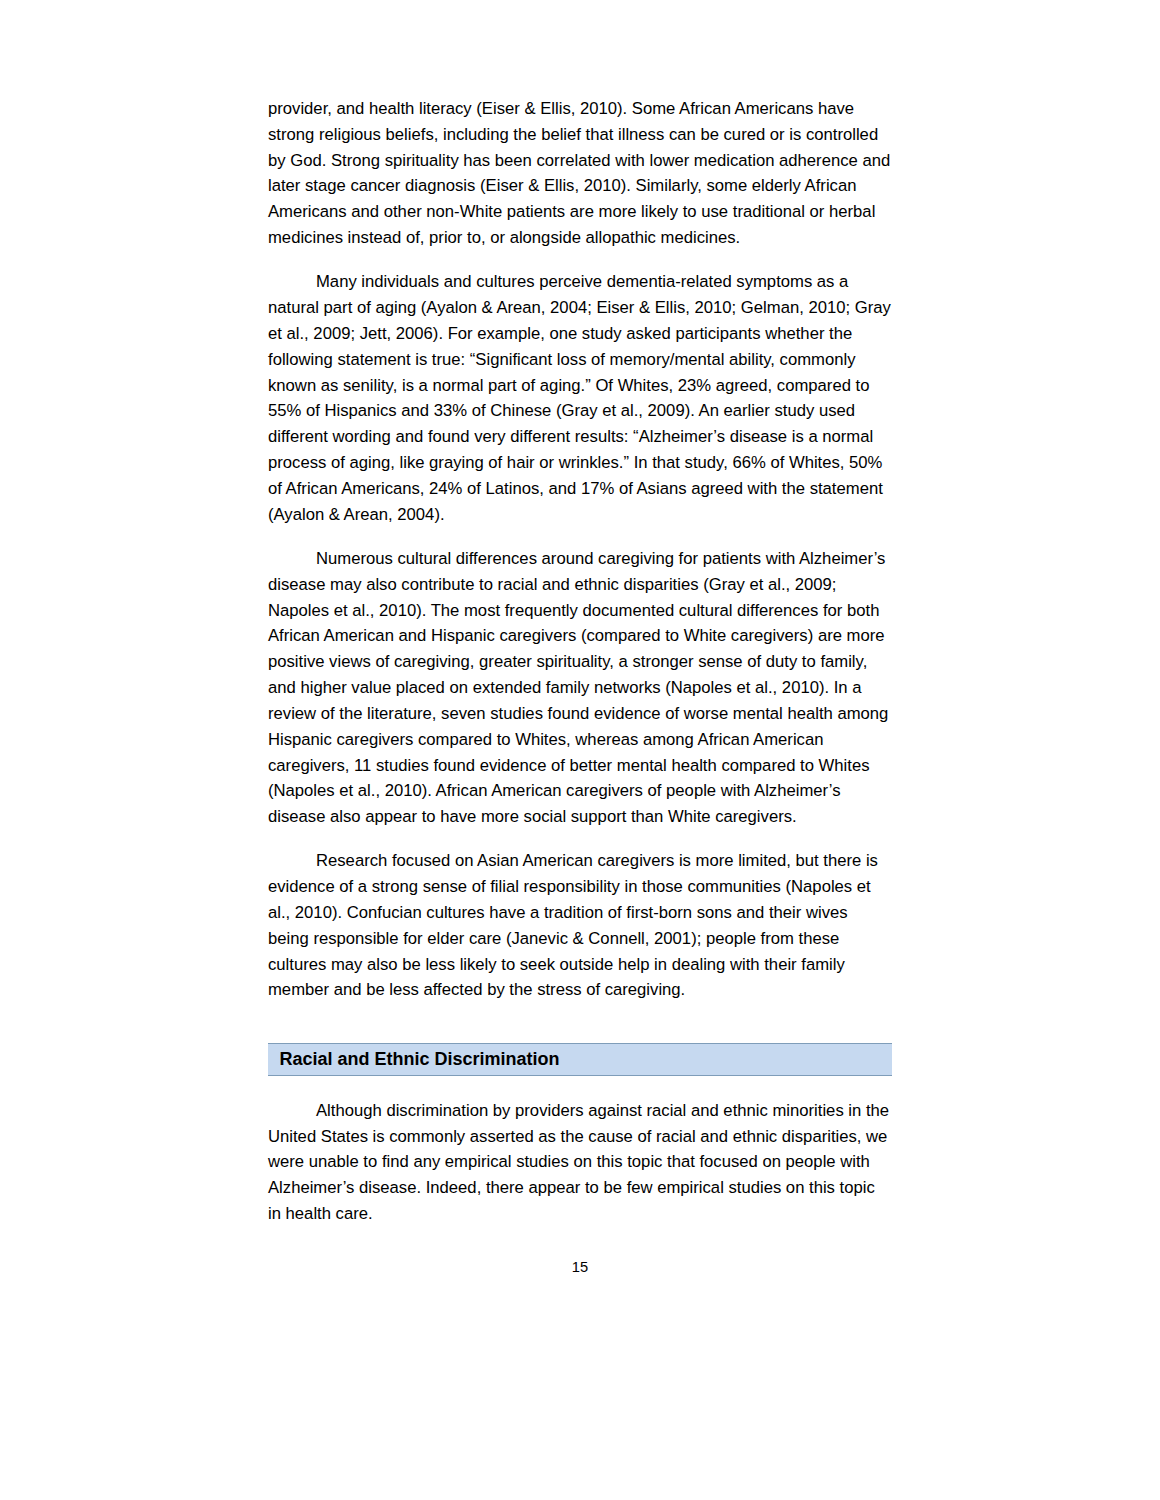provider, and health literacy (Eiser & Ellis, 2010). Some African Americans have strong religious beliefs, including the belief that illness can be cured or is controlled by God. Strong spirituality has been correlated with lower medication adherence and later stage cancer diagnosis (Eiser & Ellis, 2010). Similarly, some elderly African Americans and other non-White patients are more likely to use traditional or herbal medicines instead of, prior to, or alongside allopathic medicines.
Many individuals and cultures perceive dementia-related symptoms as a natural part of aging (Ayalon & Arean, 2004; Eiser & Ellis, 2010; Gelman, 2010; Gray et al., 2009; Jett, 2006). For example, one study asked participants whether the following statement is true: “Significant loss of memory/mental ability, commonly known as senility, is a normal part of aging.” Of Whites, 23% agreed, compared to 55% of Hispanics and 33% of Chinese (Gray et al., 2009). An earlier study used different wording and found very different results: “Alzheimer’s disease is a normal process of aging, like graying of hair or wrinkles.” In that study, 66% of Whites, 50% of African Americans, 24% of Latinos, and 17% of Asians agreed with the statement (Ayalon & Arean, 2004).
Numerous cultural differences around caregiving for patients with Alzheimer’s disease may also contribute to racial and ethnic disparities (Gray et al., 2009; Napoles et al., 2010). The most frequently documented cultural differences for both African American and Hispanic caregivers (compared to White caregivers) are more positive views of caregiving, greater spirituality, a stronger sense of duty to family, and higher value placed on extended family networks (Napoles et al., 2010). In a review of the literature, seven studies found evidence of worse mental health among Hispanic caregivers compared to Whites, whereas among African American caregivers, 11 studies found evidence of better mental health compared to Whites (Napoles et al., 2010). African American caregivers of people with Alzheimer’s disease also appear to have more social support than White caregivers.
Research focused on Asian American caregivers is more limited, but there is evidence of a strong sense of filial responsibility in those communities (Napoles et al., 2010). Confucian cultures have a tradition of first-born sons and their wives being responsible for elder care (Janevic & Connell, 2001); people from these cultures may also be less likely to seek outside help in dealing with their family member and be less affected by the stress of caregiving.
Racial and Ethnic Discrimination
Although discrimination by providers against racial and ethnic minorities in the United States is commonly asserted as the cause of racial and ethnic disparities, we were unable to find any empirical studies on this topic that focused on people with Alzheimer’s disease. Indeed, there appear to be few empirical studies on this topic in health care.
15